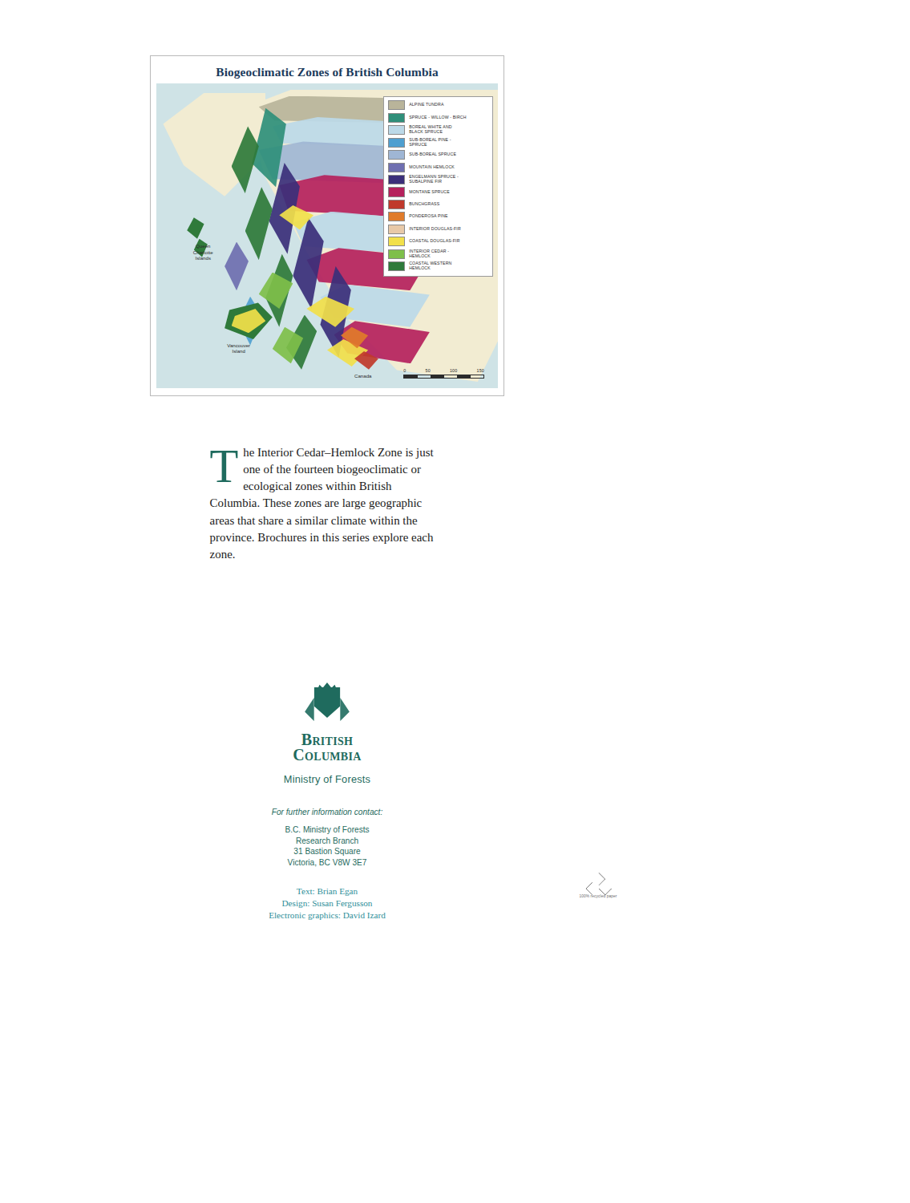Biogeoclimatic Zones of British Columbia
Queen
Charlotte
Islands
Vancouver
Island
Canada
050100150
ALPINE TUNDRA
SPRUCE - WILLOW - BIRCH
BOREAL WHITE AND
BLACK SPRUCE
SUB-BOREAL PINE -
SPRUCE
SUB-BOREAL SPRUCE
MOUNTAIN HEMLOCK
ENGELMANN SPRUCE -
SUBALPINE FIR
MONTANE SPRUCE
BUNCHGRASS
PONDEROSA PINE
INTERIOR DOUGLAS-FIR
COASTAL DOUGLAS-FIR
INTERIOR CEDAR -
HEMLOCK
COASTAL WESTERN
HEMLOCK
The Interior Cedar–Hemlock Zone is just one of the fourteen biogeoclimatic or ecological zones within British Columbia. These zones are large geographic areas that share a similar climate within the province. Brochures in this series explore each zone.
British
Columbia
Ministry of Forests
For further information contact:
B.C. Ministry of Forests
Research Branch
31 Bastion Square
Victoria, BC V8W 3E7
Text: Brian Egan
Design: Susan Fergusson
Electronic graphics: David Izard
100% recycled paper